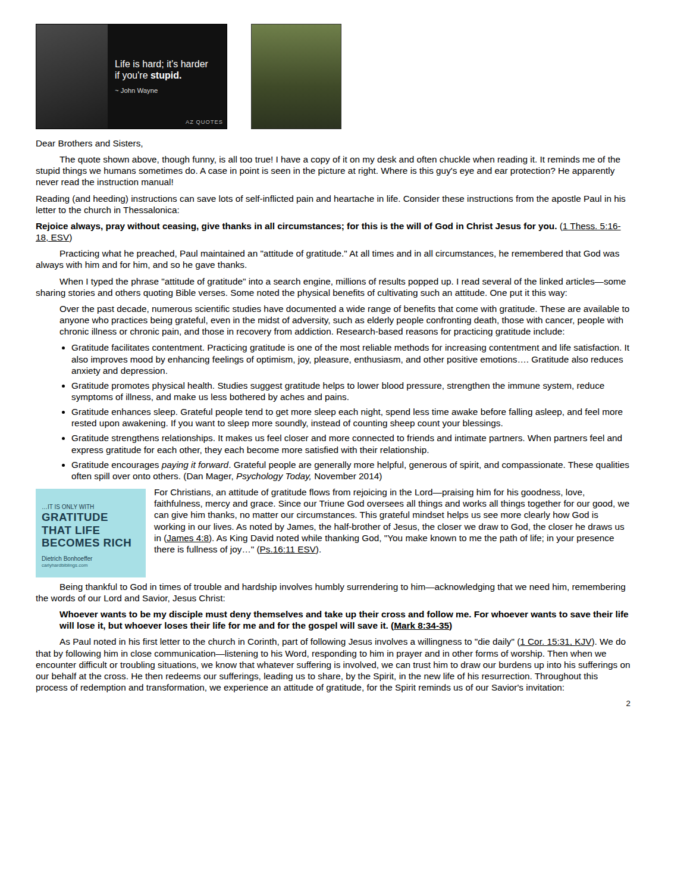Life is hard; it's harder
if you're stupid.
~ John Wayne
AZ QUOTES
Dear Brothers and Sisters,
The quote shown above, though funny, is all too true! I have a copy of it on my desk and often chuckle when reading it. It reminds me of the stupid things we humans sometimes do. A case in point is seen in the picture at right. Where is this guy's eye and ear protection? He apparently never read the instruction manual!
Reading (and heeding) instructions can save lots of self-inflicted pain and heartache in life. Consider these instructions from the apostle Paul in his letter to the church in Thessalonica:
Rejoice always, pray without ceasing, give thanks in all circumstances; for this is the will of God in Christ Jesus for you. (1 Thess. 5:16-18, ESV)
Practicing what he preached, Paul maintained an "attitude of gratitude." At all times and in all circumstances, he remembered that God was always with him and for him, and so he gave thanks.
When I typed the phrase "attitude of gratitude" into a search engine, millions of results popped up. I read several of the linked articles—some sharing stories and others quoting Bible verses. Some noted the physical benefits of cultivating such an attitude. One put it this way:
Over the past decade, numerous scientific studies have documented a wide range of benefits that come with gratitude. These are available to anyone who practices being grateful, even in the midst of adversity, such as elderly people confronting death, those with cancer, people with chronic illness or chronic pain, and those in recovery from addiction. Research-based reasons for practicing gratitude include:
Gratitude facilitates contentment. Practicing gratitude is one of the most reliable methods for increasing contentment and life satisfaction. It also improves mood by enhancing feelings of optimism, joy, pleasure, enthusiasm, and other positive emotions…. Gratitude also reduces anxiety and depression.
Gratitude promotes physical health. Studies suggest gratitude helps to lower blood pressure, strengthen the immune system, reduce symptoms of illness, and make us less bothered by aches and pains.
Gratitude enhances sleep. Grateful people tend to get more sleep each night, spend less time awake before falling asleep, and feel more rested upon awakening. If you want to sleep more soundly, instead of counting sheep count your blessings.
Gratitude strengthens relationships. It makes us feel closer and more connected to friends and intimate partners. When partners feel and express gratitude for each other, they each become more satisfied with their relationship.
Gratitude encourages paying it forward. Grateful people are generally more helpful, generous of spirit, and compassionate. These qualities often spill over onto others. (Dan Mager, Psychology Today, November 2014)
…IT IS ONLY WITH
GRATITUDE
THAT LIFE
BECOMES RICH
Dietrich Bonhoeffer
carlyhardbiblings.com
For Christians, an attitude of gratitude flows from rejoicing in the Lord—praising him for his goodness, love, faithfulness, mercy and grace. Since our Triune God oversees all things and works all things together for our good, we can give him thanks, no matter our circumstances. This grateful mindset helps us see more clearly how God is working in our lives. As noted by James, the half-brother of Jesus, the closer we draw to God, the closer he draws us in (James 4:8). As King David noted while thanking God, "You make known to me the path of life; in your presence there is fullness of joy…" (Ps.16:11 ESV).
Being thankful to God in times of trouble and hardship involves humbly surrendering to him—acknowledging that we need him, remembering the words of our Lord and Savior, Jesus Christ:
Whoever wants to be my disciple must deny themselves and take up their cross and follow me. For whoever wants to save their life will lose it, but whoever loses their life for me and for the gospel will save it. (Mark 8:34-35)
As Paul noted in his first letter to the church in Corinth, part of following Jesus involves a willingness to "die daily" (1 Cor. 15:31, KJV). We do that by following him in close communication—listening to his Word, responding to him in prayer and in other forms of worship. Then when we encounter difficult or troubling situations, we know that whatever suffering is involved, we can trust him to draw our burdens up into his sufferings on our behalf at the cross. He then redeems our sufferings, leading us to share, by the Spirit, in the new life of his resurrection. Throughout this process of redemption and transformation, we experience an attitude of gratitude, for the Spirit reminds us of our Savior's invitation:
2